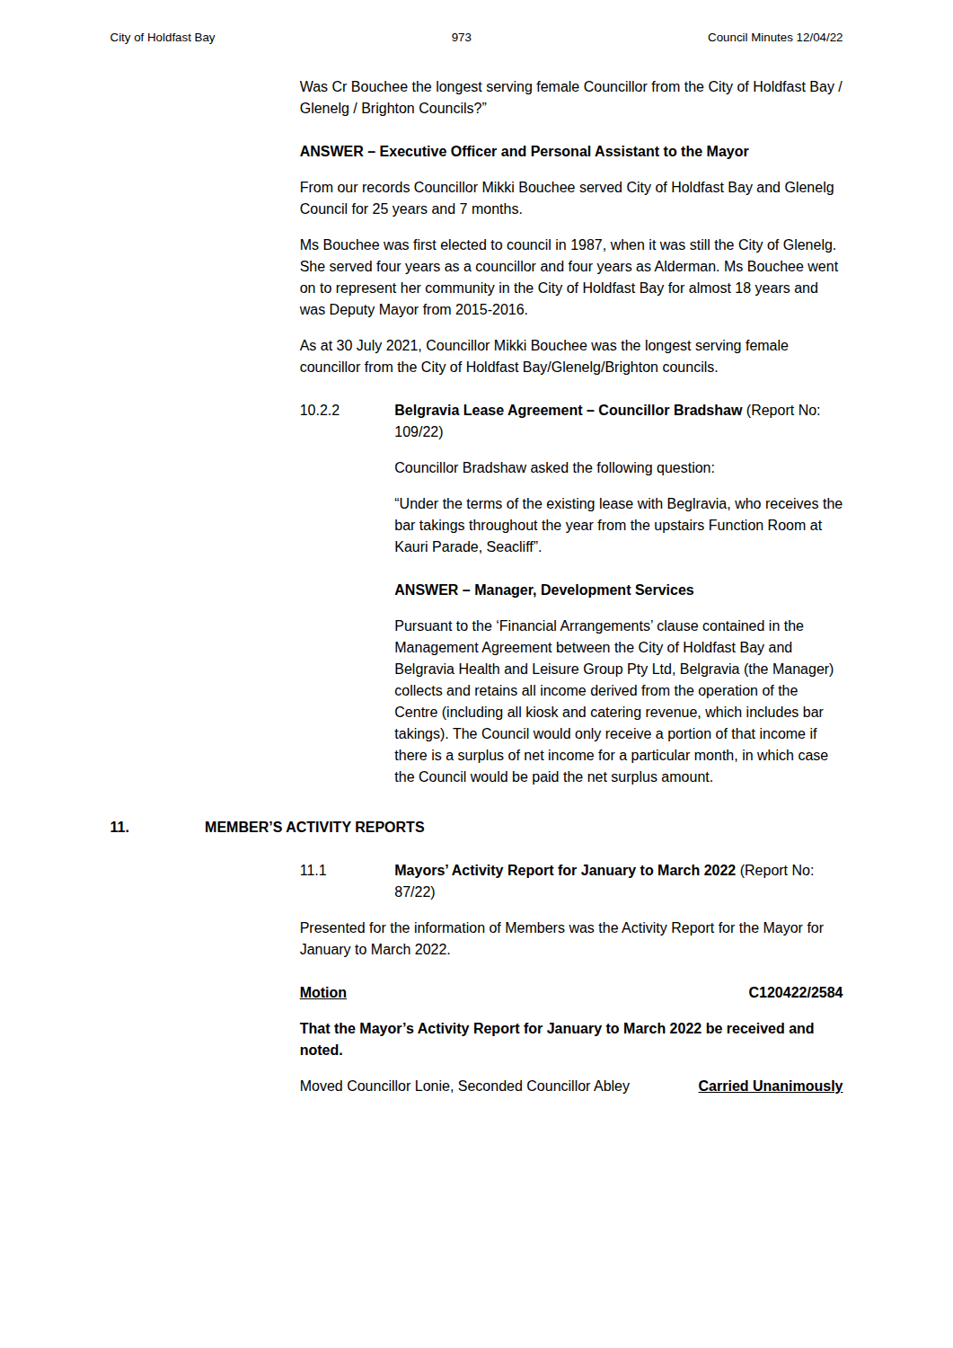City of Holdfast Bay 973 Council Minutes 12/04/22
Was Cr Bouchee the longest serving female Councillor from the City of Holdfast Bay / Glenelg / Brighton Councils?”
ANSWER – Executive Officer and Personal Assistant to the Mayor
From our records Councillor Mikki Bouchee served City of Holdfast Bay and Glenelg Council for 25 years and 7 months.
Ms Bouchee was first elected to council in 1987, when it was still the City of Glenelg. She served four years as a councillor and four years as Alderman. Ms Bouchee went on to represent her community in the City of Holdfast Bay for almost 18 years and was Deputy Mayor from 2015-2016.
As at 30 July 2021, Councillor Mikki Bouchee was the longest serving female councillor from the City of Holdfast Bay/Glenelg/Brighton councils.
10.2.2 Belgravia Lease Agreement – Councillor Bradshaw (Report No: 109/22)
Councillor Bradshaw asked the following question:
“Under the terms of the existing lease with Beglravia, who receives the bar takings throughout the year from the upstairs Function Room at Kauri Parade, Seacliff”.
ANSWER – Manager, Development Services
Pursuant to the ‘Financial Arrangements’ clause contained in the Management Agreement between the City of Holdfast Bay and Belgravia Health and Leisure Group Pty Ltd, Belgravia (the Manager) collects and retains all income derived from the operation of the Centre (including all kiosk and catering revenue, which includes bar takings). The Council would only receive a portion of that income if there is a surplus of net income for a particular month, in which case the Council would be paid the net surplus amount.
11. MEMBER’S ACTIVITY REPORTS
11.1 Mayors’ Activity Report for January to March 2022 (Report No: 87/22)
Presented for the information of Members was the Activity Report for the Mayor for January to March 2022.
Motion C120422/2584
That the Mayor’s Activity Report for January to March 2022 be received and noted.
Moved Councillor Lonie, Seconded Councillor Abley Carried Unanimously